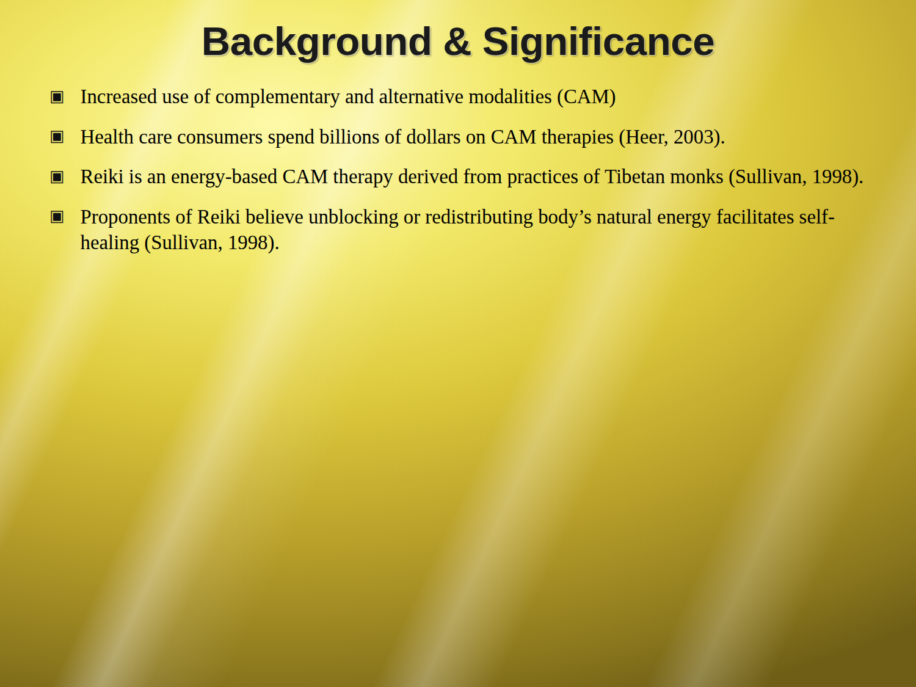Background & Significance
Increased use of complementary and alternative modalities (CAM)
Health care consumers spend billions of dollars on CAM therapies (Heer, 2003).
Reiki is an energy-based CAM therapy derived from practices of Tibetan monks (Sullivan, 1998).
Proponents of Reiki believe unblocking or redistributing body’s natural energy facilitates self-healing (Sullivan, 1998).